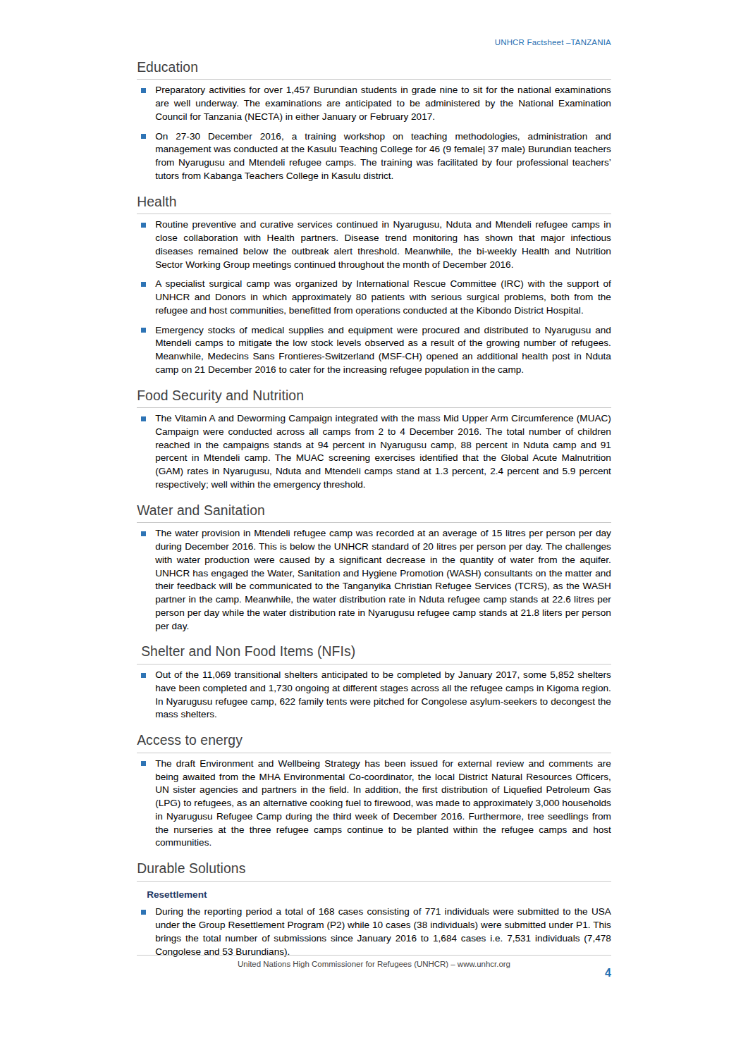UNHCR Factsheet –TANZANIA
Education
Preparatory activities for over 1,457 Burundian students in grade nine to sit for the national examinations are well underway. The examinations are anticipated to be administered by the National Examination Council for Tanzania (NECTA) in either January or February 2017.
On 27-30 December 2016, a training workshop on teaching methodologies, administration and management was conducted at the Kasulu Teaching College for 46 (9 female| 37 male) Burundian teachers from Nyarugusu and Mtendeli refugee camps. The training was facilitated by four professional teachers’ tutors from Kabanga Teachers College in Kasulu district.
Health
Routine preventive and curative services continued in Nyarugusu, Nduta and Mtendeli refugee camps in close collaboration with Health partners. Disease trend monitoring has shown that major infectious diseases remained below the outbreak alert threshold. Meanwhile, the bi-weekly Health and Nutrition Sector Working Group meetings continued throughout the month of December 2016.
A specialist surgical camp was organized by International Rescue Committee (IRC) with the support of UNHCR and Donors in which approximately 80 patients with serious surgical problems, both from the refugee and host communities, benefitted from operations conducted at the Kibondo District Hospital.
Emergency stocks of medical supplies and equipment were procured and distributed to Nyarugusu and Mtendeli camps to mitigate the low stock levels observed as a result of the growing number of refugees. Meanwhile, Medecins Sans Frontieres-Switzerland (MSF-CH) opened an additional health post in Nduta camp on 21 December 2016 to cater for the increasing refugee population in the camp.
Food Security and Nutrition
The Vitamin A and Deworming Campaign integrated with the mass Mid Upper Arm Circumference (MUAC) Campaign were conducted across all camps from 2 to 4 December 2016. The total number of children reached in the campaigns stands at 94 percent in Nyarugusu camp, 88 percent in Nduta camp and 91 percent in Mtendeli camp. The MUAC screening exercises identified that the Global Acute Malnutrition (GAM) rates in Nyarugusu, Nduta and Mtendeli camps stand at 1.3 percent, 2.4 percent and 5.9 percent respectively; well within the emergency threshold.
Water and Sanitation
The water provision in Mtendeli refugee camp was recorded at an average of 15 litres per person per day during December 2016. This is below the UNHCR standard of 20 litres per person per day. The challenges with water production were caused by a significant decrease in the quantity of water from the aquifer. UNHCR has engaged the Water, Sanitation and Hygiene Promotion (WASH) consultants on the matter and their feedback will be communicated to the Tanganyika Christian Refugee Services (TCRS), as the WASH partner in the camp. Meanwhile, the water distribution rate in Nduta refugee camp stands at 22.6 litres per person per day while the water distribution rate in Nyarugusu refugee camp stands at 21.8 liters per person per day.
Shelter and Non Food Items (NFIs)
Out of the 11,069 transitional shelters anticipated to be completed by January 2017, some 5,852 shelters have been completed and 1,730 ongoing at different stages across all the refugee camps in Kigoma region. In Nyarugusu refugee camp, 622 family tents were pitched for Congolese asylum-seekers to decongest the mass shelters.
Access to energy
The draft Environment and Wellbeing Strategy has been issued for external review and comments are being awaited from the MHA Environmental Co-coordinator, the local District Natural Resources Officers, UN sister agencies and partners in the field. In addition, the first distribution of Liquefied Petroleum Gas (LPG) to refugees, as an alternative cooking fuel to firewood, was made to approximately 3,000 households in Nyarugusu Refugee Camp during the third week of December 2016. Furthermore, tree seedlings from the nurseries at the three refugee camps continue to be planted within the refugee camps and host communities.
Durable Solutions
Resettlement
During the reporting period a total of 168 cases consisting of 771 individuals were submitted to the USA under the Group Resettlement Program (P2) while 10 cases (38 individuals) were submitted under P1. This brings the total number of submissions since January 2016 to 1,684 cases i.e. 7,531 individuals (7,478 Congolese and 53 Burundians).
United Nations High Commissioner for Refugees (UNHCR) – www.unhcr.org
4